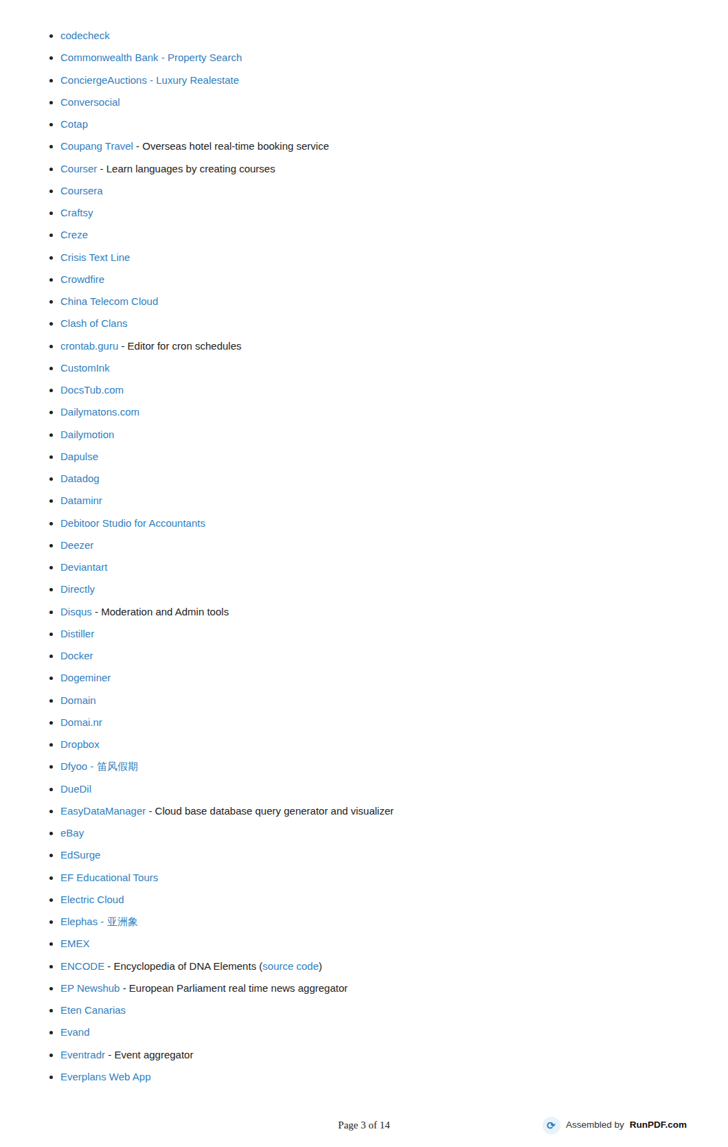codecheck
Commonwealth Bank - Property Search
ConciergeAuctions - Luxury Realestate
Conversocial
Cotap
Coupang Travel - Overseas hotel real-time booking service
Courser - Learn languages by creating courses
Coursera
Craftsy
Creze
Crisis Text Line
Crowdfire
China Telecom Cloud
Clash of Clans
crontab.guru - Editor for cron schedules
CustomInk
DocsTub.com
Dailymatons.com
Dailymotion
Dapulse
Datadog
Dataminr
Debitoor Studio for Accountants
Deezer
Deviantart
Directly
Disqus - Moderation and Admin tools
Distiller
Docker
Dogeminer
Domain
Domai.nr
Dropbox
Dfyoo - 笛风假期
DueDil
EasyDataManager - Cloud base database query generator and visualizer
eBay
EdSurge
EF Educational Tours
Electric Cloud
Elephas - 亚洲象
EMEX
ENCODE - Encyclopedia of DNA Elements (source code)
EP Newshub - European Parliament real time news aggregator
Eten Canarias
Evand
Eventradr - Event aggregator
Everplans Web App
Page 3 of 14 ⟳ Assembled by RunPDF.com